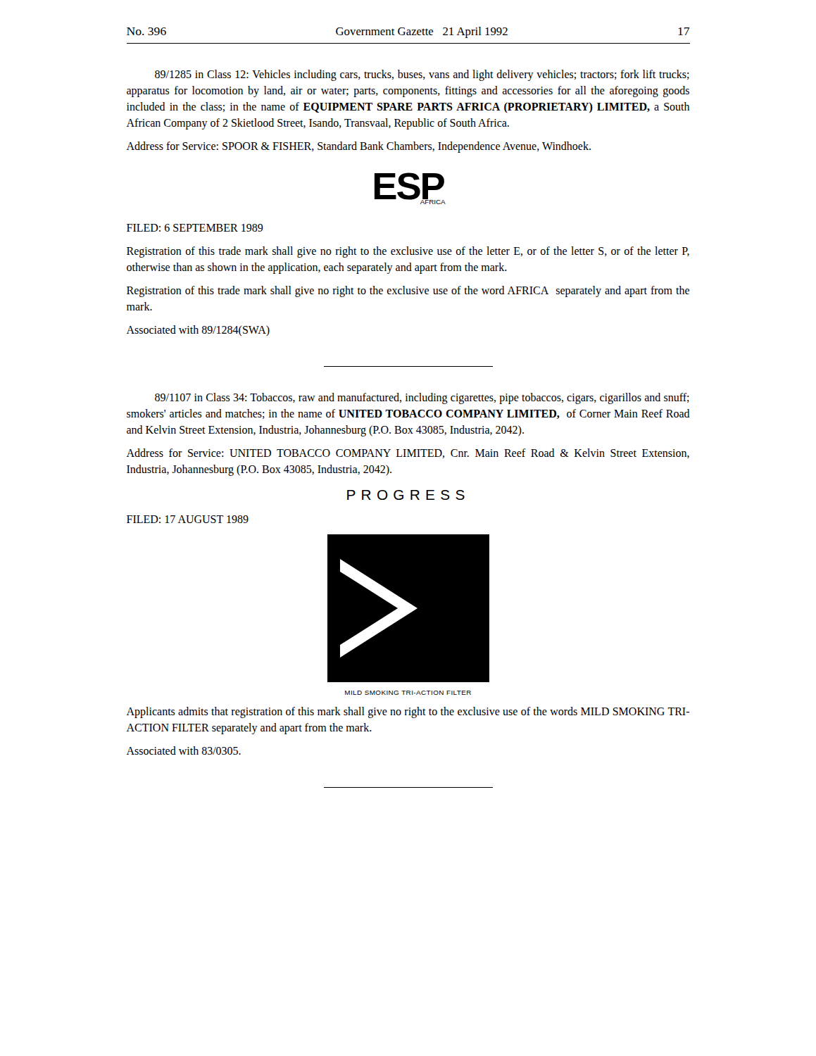No. 396 Government Gazette 21 April 1992 17
89/1285 in Class 12: Vehicles including cars, trucks, buses, vans and light delivery vehicles; tractors; fork lift trucks; apparatus for locomotion by land, air or water; parts, components, fittings and accessories for all the aforegoing goods included in the class; in the name of EQUIPMENT SPARE PARTS AFRICA (PROPRIETARY) LIMITED, a South African Company of 2 Skietlood Street, Isando, Transvaal, Republic of South Africa.
Address for Service: SPOOR & FISHER, Standard Bank Chambers, Independence Avenue, Windhoek.
ESPAFRICA
FILED: 6 SEPTEMBER 1989
Registration of this trade mark shall give no right to the exclusive use of the letter E, or of the letter S, or of the letter P, otherwise than as shown in the application, each separately and apart from the mark.
Registration of this trade mark shall give no right to the exclusive use of the word AFRICA separately and apart from the mark.
Associated with 89/1284(SWA)
89/1107 in Class 34: Tobaccos, raw and manufactured, including cigarettes, pipe tobaccos, cigars, cigarillos and snuff; smokers' articles and matches; in the name of UNITED TOBACCO COMPANY LIMITED, of Corner Main Reef Road and Kelvin Street Extension, Industria, Johannesburg (P.O. Box 43085, Industria, 2042).
Address for Service: UNITED TOBACCO COMPANY LIMITED, Cnr. Main Reef Road & Kelvin Street Extension, Industria, Johannesburg (P.O. Box 43085, Industria, 2042).
PROGRESS
FILED: 17 AUGUST 1989
MILD SMOKING TRI-ACTION FILTER
Applicants admits that registration of this mark shall give no right to the exclusive use of the words MILD SMOKING TRI-ACTION FILTER separately and apart from the mark.
Associated with 83/0305.